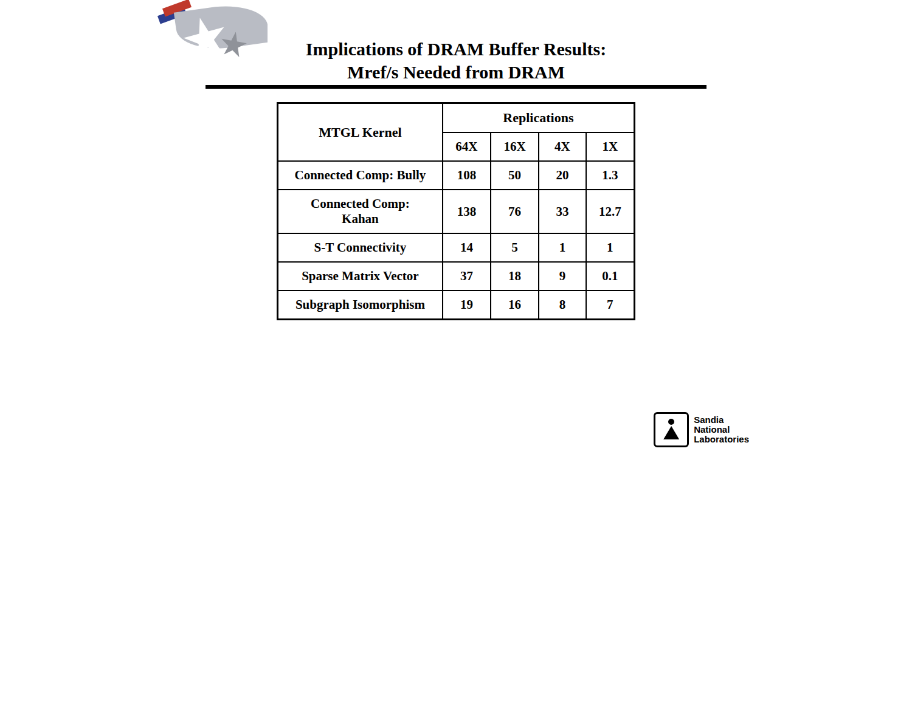Implications of DRAM Buffer Results:
Mref/s Needed from DRAM
| MTGL Kernel | Replications |
| --- | --- |
| 64X | 16X | 4X | 1X |
| Connected Comp: Bully | 108 | 50 | 20 | 1.3 |
| Connected Comp: Kahan | 138 | 76 | 33 | 12.7 |
| S-T Connectivity | 14 | 5 | 1 | 1 |
| Sparse Matrix Vector | 37 | 18 | 9 | 0.1 |
| Subgraph Isomorphism | 19 | 16 | 8 | 7 |
Sandia
National
Laboratories